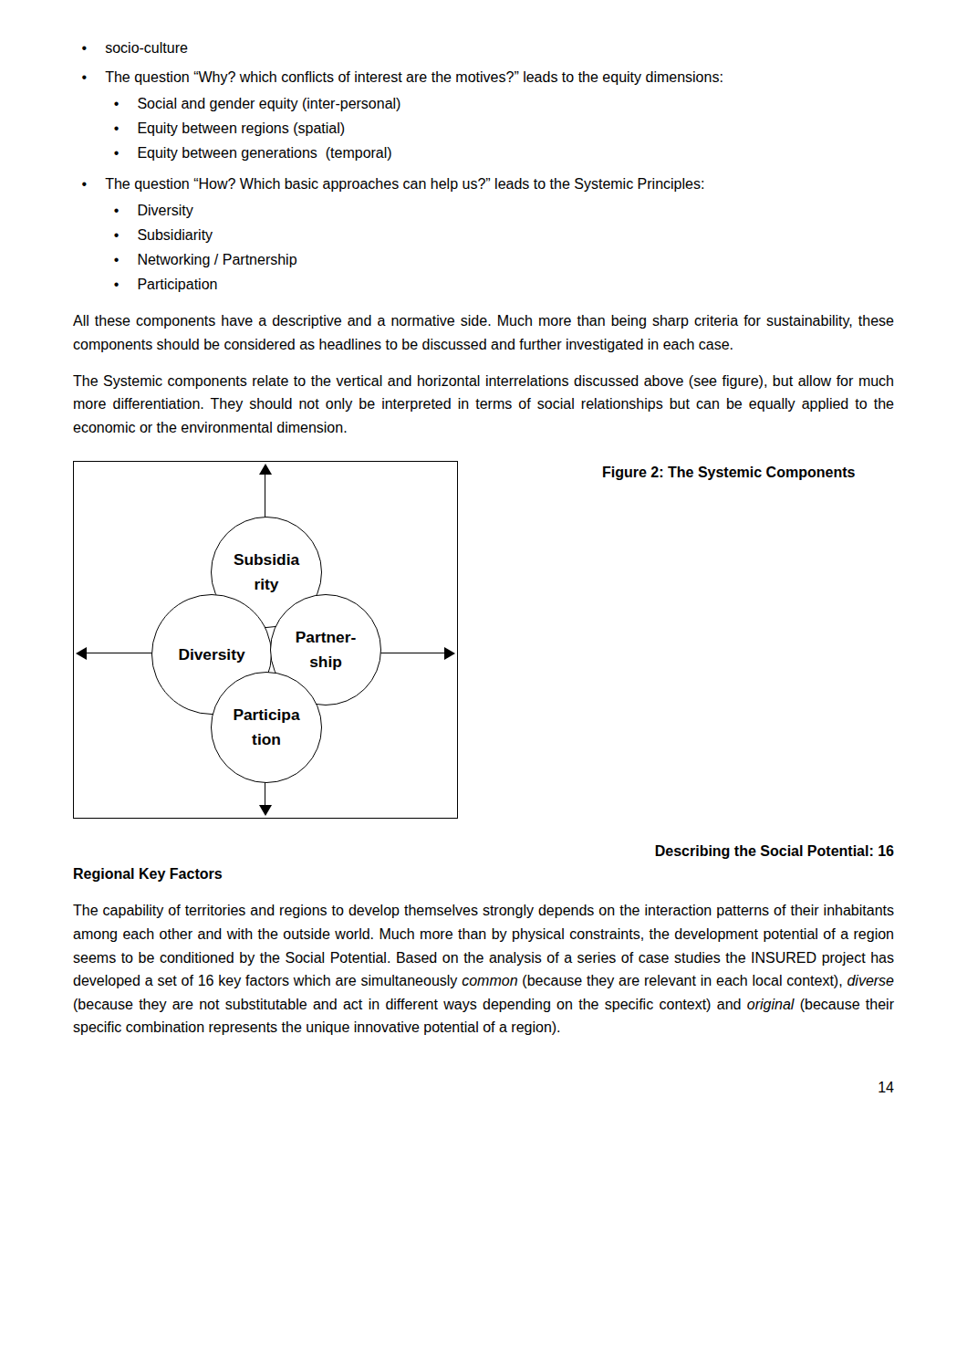socio-culture
The question “Why? which conflicts of interest are the motives?” leads to the equity dimensions:
Social and gender equity (inter-personal)
Equity between regions (spatial)
Equity between generations (temporal)
The question “How? Which basic approaches can help us?” leads to the Systemic Principles:
Diversity
Subsidiarity
Networking / Partnership
Participation
All these components have a descriptive and a normative side. Much more than being sharp criteria for sustainability, these components should be considered as headlines to be discussed and further investigated in each case.
The Systemic components relate to the vertical and horizontal interrelations discussed above (see figure), but allow for much more differentiation. They should not only be interpreted in terms of social relationships but can be equally applied to the economic or the environmental dimension.
Figure 2: The Systemic Components
Subsidia
rity
Diversity
Partner-
ship
Participa
tion
Describing the Social Potential: 16
Regional Key Factors
The capability of territories and regions to develop themselves strongly depends on the interaction patterns of their inhabitants among each other and with the outside world. Much more than by physical constraints, the development potential of a region seems to be conditioned by the Social Potential. Based on the analysis of a series of case studies the INSURED project has developed a set of 16 key factors which are simultaneously common (because they are relevant in each local context), diverse (because they are not substitutable and act in different ways depending on the specific context) and original (because their specific combination represents the unique innovative potential of a region).
14